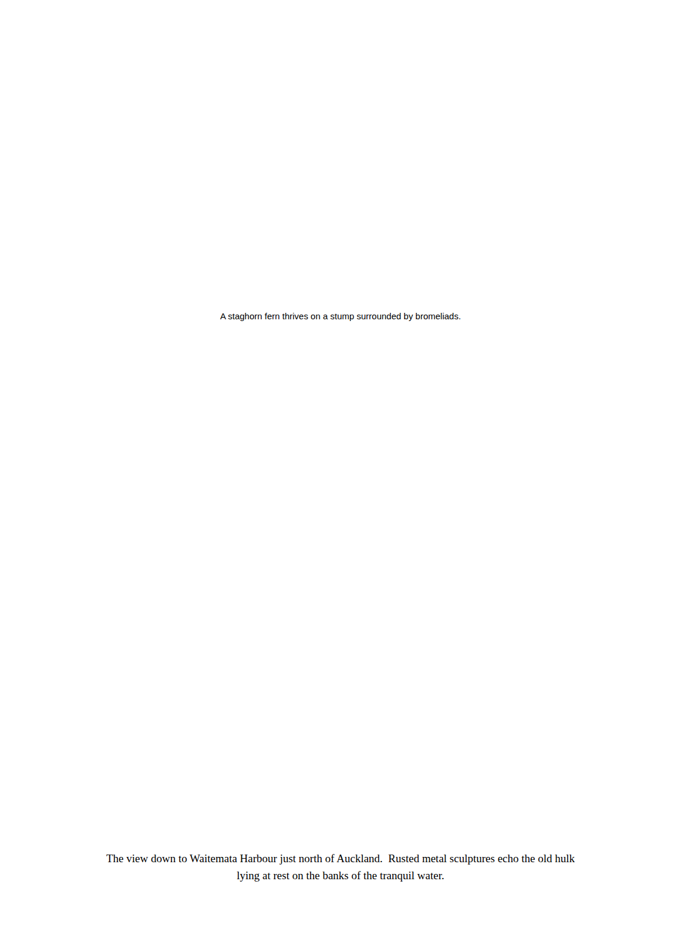A staghorn fern thrives on a stump surrounded by bromeliads.
The view down to Waitemata Harbour just north of Auckland. Rusted metal sculptures echo the old hulk lying at rest on the banks of the tranquil water.